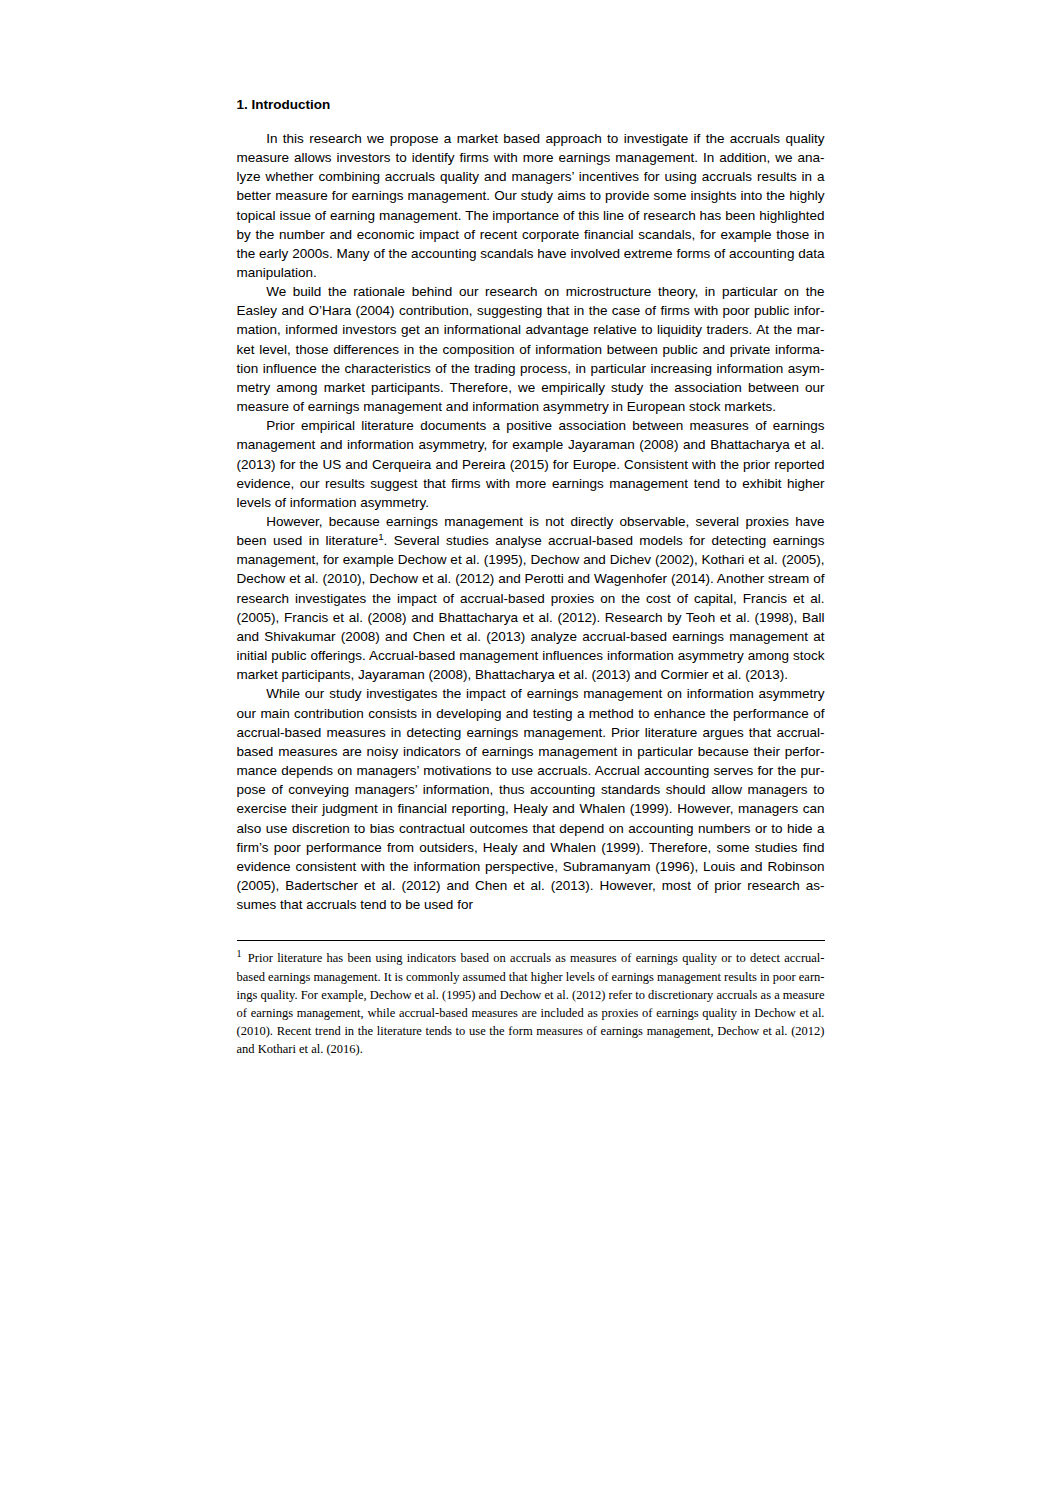1. Introduction
In this research we propose a market based approach to investigate if the accruals quality measure allows investors to identify firms with more earnings management. In addition, we analyze whether combining accruals quality and managers’ incentives for using accruals results in a better measure for earnings management. Our study aims to provide some insights into the highly topical issue of earning management. The importance of this line of research has been highlighted by the number and economic impact of recent corporate financial scandals, for example those in the early 2000s. Many of the accounting scandals have involved extreme forms of accounting data manipulation.
We build the rationale behind our research on microstructure theory, in particular on the Easley and O’Hara (2004) contribution, suggesting that in the case of firms with poor public information, informed investors get an informational advantage relative to liquidity traders. At the market level, those differences in the composition of information between public and private information influence the characteristics of the trading process, in particular increasing information asymmetry among market participants. Therefore, we empirically study the association between our measure of earnings management and information asymmetry in European stock markets.
Prior empirical literature documents a positive association between measures of earnings management and information asymmetry, for example Jayaraman (2008) and Bhattacharya et al. (2013) for the US and Cerqueira and Pereira (2015) for Europe. Consistent with the prior reported evidence, our results suggest that firms with more earnings management tend to exhibit higher levels of information asymmetry.
However, because earnings management is not directly observable, several proxies have been used in literature1. Several studies analyse accrual-based models for detecting earnings management, for example Dechow et al. (1995), Dechow and Dichev (2002), Kothari et al. (2005), Dechow et al. (2010), Dechow et al. (2012) and Perotti and Wagenhofer (2014). Another stream of research investigates the impact of accrual-based proxies on the cost of capital, Francis et al. (2005), Francis et al. (2008) and Bhattacharya et al. (2012). Research by Teoh et al. (1998), Ball and Shivakumar (2008) and Chen et al. (2013) analyze accrual-based earnings management at initial public offerings. Accrual-based management influences information asymmetry among stock market participants, Jayaraman (2008), Bhattacharya et al. (2013) and Cormier et al. (2013).
While our study investigates the impact of earnings management on information asymmetry our main contribution consists in developing and testing a method to enhance the performance of accrual-based measures in detecting earnings management. Prior literature argues that accrual-based measures are noisy indicators of earnings management in particular because their performance depends on managers’ motivations to use accruals. Accrual accounting serves for the purpose of conveying managers’ information, thus accounting standards should allow managers to exercise their judgment in financial reporting, Healy and Whalen (1999). However, managers can also use discretion to bias contractual outcomes that depend on accounting numbers or to hide a firm’s poor performance from outsiders, Healy and Whalen (1999). Therefore, some studies find evidence consistent with the information perspective, Subramanyam (1996), Louis and Robinson (2005), Badertscher et al. (2012) and Chen et al. (2013). However, most of prior research assumes that accruals tend to be used for
1 Prior literature has been using indicators based on accruals as measures of earnings quality or to detect accrual-based earnings management. It is commonly assumed that higher levels of earnings management results in poor earnings quality. For example, Dechow et al. (1995) and Dechow et al. (2012) refer to discretionary accruals as a measure of earnings management, while accrual-based measures are included as proxies of earnings quality in Dechow et al. (2010). Recent trend in the literature tends to use the form measures of earnings management, Dechow et al. (2012) and Kothari et al. (2016).